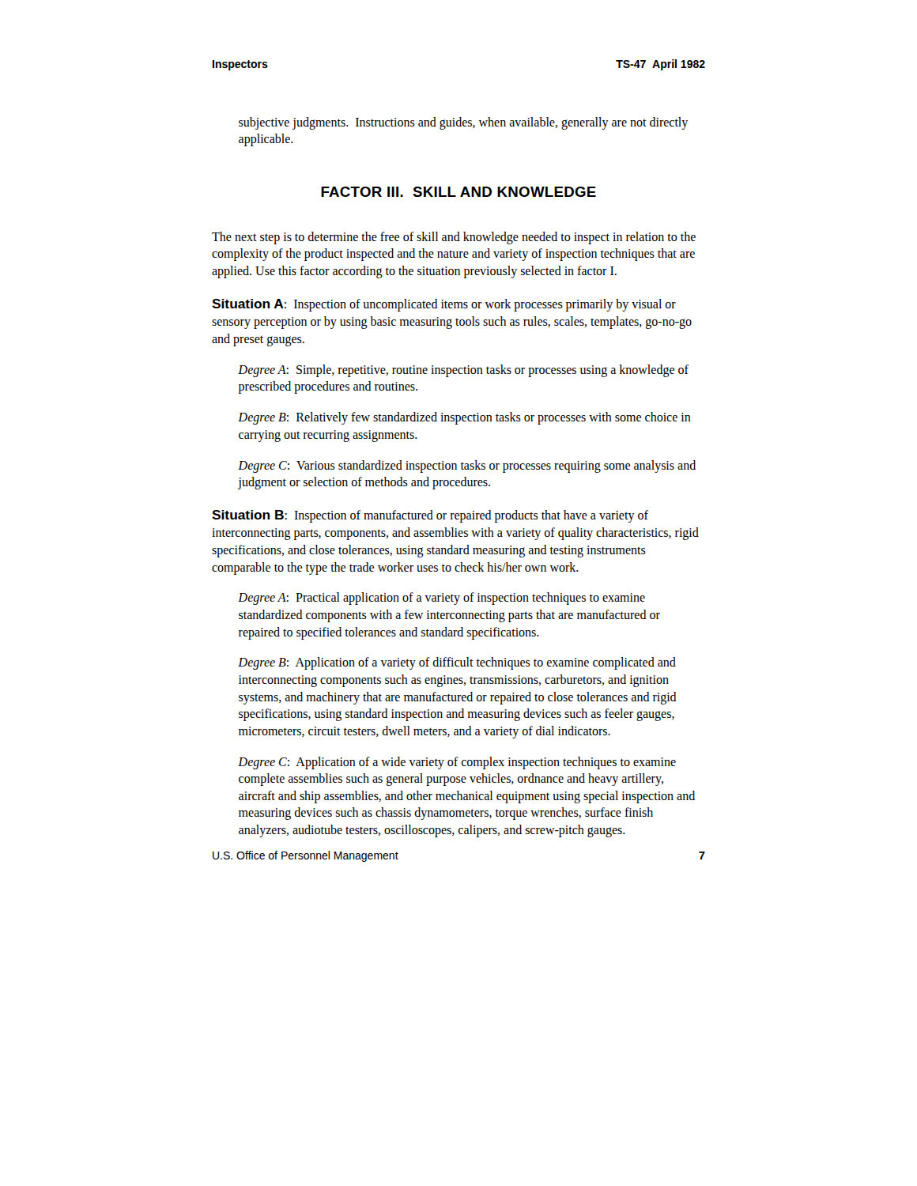Inspectors
TS-47 April 1982
subjective judgments. Instructions and guides, when available, generally are not directly applicable.
FACTOR III. SKILL AND KNOWLEDGE
The next step is to determine the free of skill and knowledge needed to inspect in relation to the complexity of the product inspected and the nature and variety of inspection techniques that are applied. Use this factor according to the situation previously selected in factor I.
Situation A: Inspection of uncomplicated items or work processes primarily by visual or sensory perception or by using basic measuring tools such as rules, scales, templates, go-no-go and preset gauges.
Degree A: Simple, repetitive, routine inspection tasks or processes using a knowledge of prescribed procedures and routines.
Degree B: Relatively few standardized inspection tasks or processes with some choice in carrying out recurring assignments.
Degree C: Various standardized inspection tasks or processes requiring some analysis and judgment or selection of methods and procedures.
Situation B: Inspection of manufactured or repaired products that have a variety of interconnecting parts, components, and assemblies with a variety of quality characteristics, rigid specifications, and close tolerances, using standard measuring and testing instruments comparable to the type the trade worker uses to check his/her own work.
Degree A: Practical application of a variety of inspection techniques to examine standardized components with a few interconnecting parts that are manufactured or repaired to specified tolerances and standard specifications.
Degree B: Application of a variety of difficult techniques to examine complicated and interconnecting components such as engines, transmissions, carburetors, and ignition systems, and machinery that are manufactured or repaired to close tolerances and rigid specifications, using standard inspection and measuring devices such as feeler gauges, micrometers, circuit testers, dwell meters, and a variety of dial indicators.
Degree C: Application of a wide variety of complex inspection techniques to examine complete assemblies such as general purpose vehicles, ordnance and heavy artillery, aircraft and ship assemblies, and other mechanical equipment using special inspection and measuring devices such as chassis dynamometers, torque wrenches, surface finish analyzers, audiotube testers, oscilloscopes, calipers, and screw-pitch gauges.
U.S. Office of Personnel Management
7